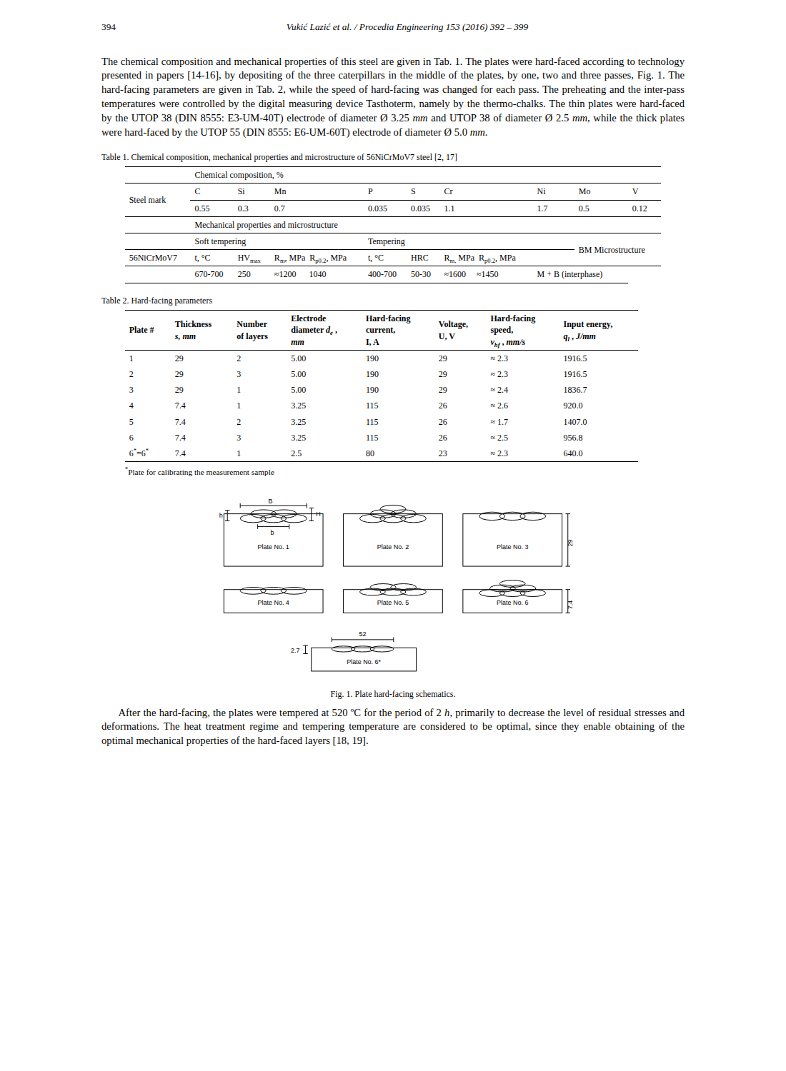394 Vukić Lazić et al. / Procedia Engineering 153 (2016) 392 – 399
The chemical composition and mechanical properties of this steel are given in Tab. 1. The plates were hard-faced according to technology presented in papers [14-16], by depositing of the three caterpillars in the middle of the plates, by one, two and three passes, Fig. 1. The hard-facing parameters are given in Tab. 2, while the speed of hard-facing was changed for each pass. The preheating and the inter-pass temperatures were controlled by the digital measuring device Tasthoterm, namely by the thermo-chalks. The thin plates were hard-faced by the UTOP 38 (DIN 8555: E3-UM-40T) electrode of diameter Ø 3.25 mm and UTOP 38 of diameter Ø 2.5 mm, while the thick plates were hard-faced by the UTOP 55 (DIN 8555: E6-UM-60T) electrode of diameter Ø 5.0 mm.
Table 1. Chemical composition, mechanical properties and microstructure of 56NiCrMoV7 steel [2, 17]
| | Chemical composition, % |
| Steel mark | C | Si | Mn | P | S | Cr | Ni | Mo | V |
| 0.55 | 0.3 | 0.7 | 0.035 | 0.035 | 1.1 | 1.7 | 0.5 | 0.12 |
| | Mechanical properties and microstructure |
| | Soft tempering | Tempering | BM Microstructure |
| 56NiCrMoV7 | t, °C | HV max | R m , MPa R p0.2 , MPa | t, °C | HRC | R m, MPa R p0.2 , MPa | |
| | 670-700 | 250 | ≈1200 1040 | 400-700 | 50-30 | ≈1600 ≈1450 | M + B (interphase) |
Table 2. Hard-facing parameters
| Plate # | Thickness s, mm | Number of layers | Electrode diameter d e , mm | Hard-facing current, I, A | Voltage, U, V | Hard-facing speed, v hf , mm/s | Input energy, q l , J/mm |
| --- | --- | --- | --- | --- | --- | --- | --- |
| 1 | 29 | 2 | 5.00 | 190 | 29 | ≈ 2.3 | 1916.5 |
| 2 | 29 | 3 | 5.00 | 190 | 29 | ≈ 2.3 | 1916.5 |
| 3 | 29 | 1 | 5.00 | 190 | 29 | ≈ 2.4 | 1836.7 |
| 4 | 7.4 | 1 | 3.25 | 115 | 26 | ≈ 2.6 | 920.0 |
| 5 | 7.4 | 2 | 3.25 | 115 | 26 | ≈ 1.7 | 1407.0 |
| 6 | 7.4 | 3 | 3.25 | 115 | 26 | ≈ 2.5 | 956.8 |
| 6 * =6 * | 7.4 | 1 | 2.5 | 80 | 23 | ≈ 2.3 | 640.0 |
*Plate for calibrating the measurement sample
B b H h Plate No. 1 Plate No. 2 Plate No. 3 Plate No. 4 Plate No. 5 Plate No. 6 Plate No. 6* 52 2.7 29 7.4
Fig. 1. Plate hard-facing schematics.
After the hard-facing, the plates were tempered at 520 ºC for the period of 2 h, primarily to decrease the level of residual stresses and deformations. The heat treatment regime and tempering temperature are considered to be optimal, since they enable obtaining of the optimal mechanical properties of the hard-faced layers [18, 19].